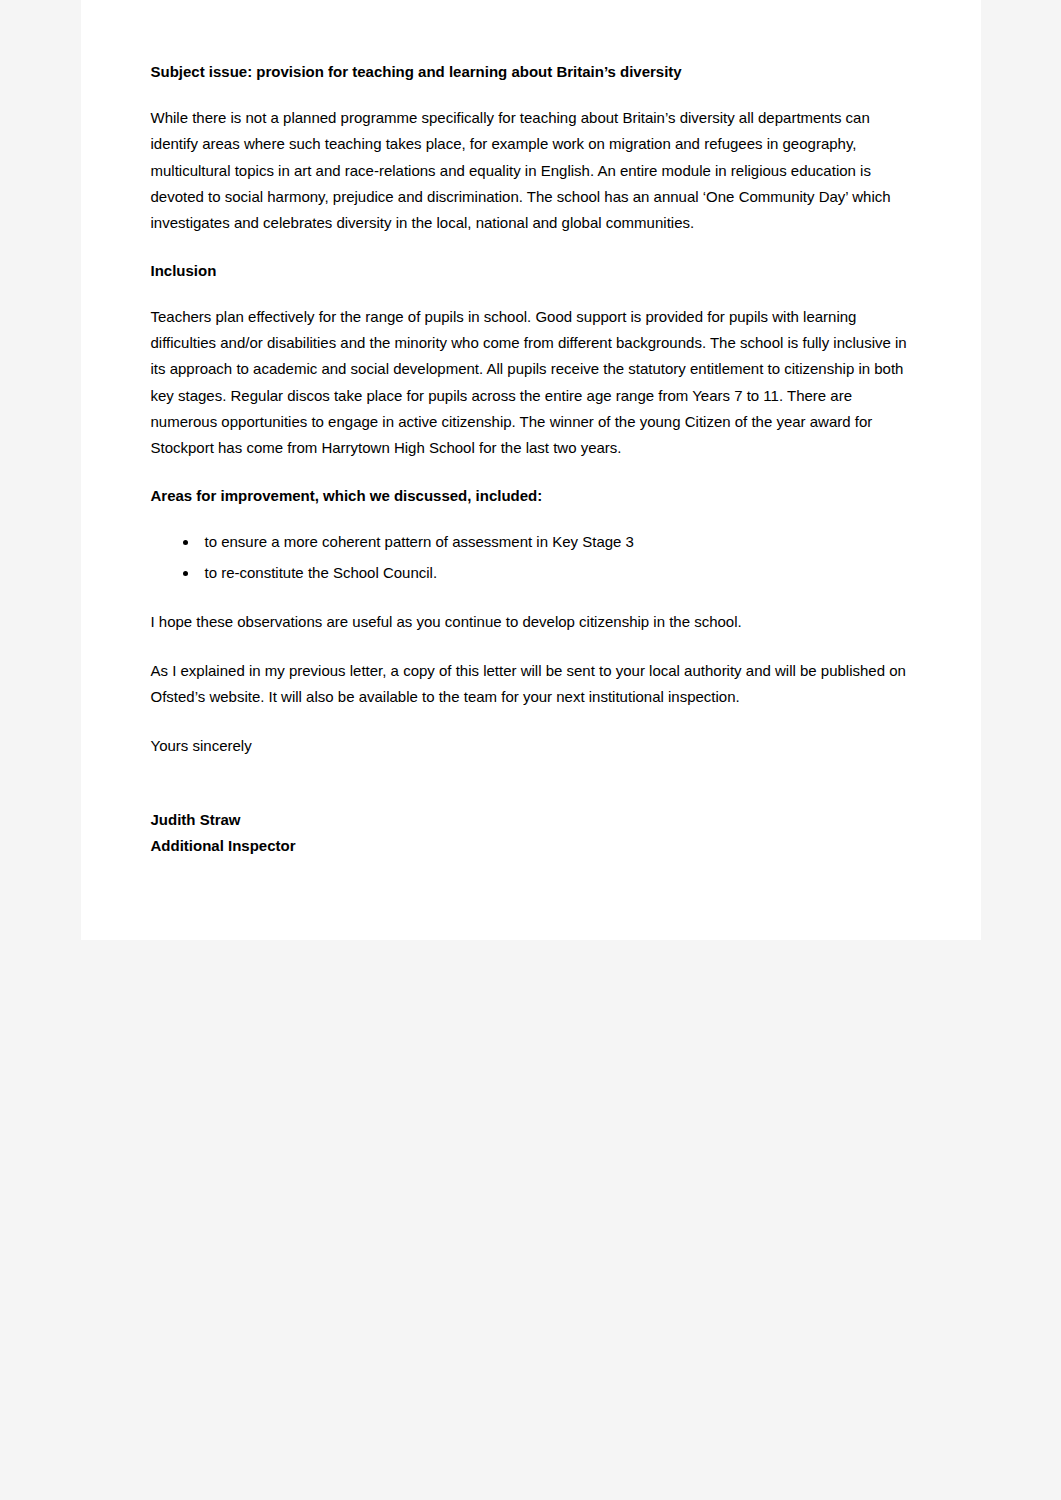Subject issue: provision for teaching and learning about Britain’s diversity
While there is not a planned programme specifically for teaching about Britain’s diversity all departments can identify areas where such teaching takes place, for example work on migration and refugees in geography, multicultural topics in art and race-relations and equality in English. An entire module in religious education is devoted to social harmony, prejudice and discrimination. The school has an annual ‘One Community Day’ which investigates and celebrates diversity in the local, national and global communities.
Inclusion
Teachers plan effectively for the range of pupils in school. Good support is provided for pupils with learning difficulties and/or disabilities and the minority who come from different backgrounds. The school is fully inclusive in its approach to academic and social development. All pupils receive the statutory entitlement to citizenship in both key stages. Regular discos take place for pupils across the entire age range from Years 7 to 11. There are numerous opportunities to engage in active citizenship. The winner of the young Citizen of the year award for Stockport has come from Harrytown High School for the last two years.
Areas for improvement, which we discussed, included:
to ensure a more coherent pattern of assessment in Key Stage 3
to re-constitute the School Council.
I hope these observations are useful as you continue to develop citizenship in the school.
As I explained in my previous letter, a copy of this letter will be sent to your local authority and will be published on Ofsted’s website. It will also be available to the team for your next institutional inspection.
Yours sincerely
Judith Straw
Additional Inspector